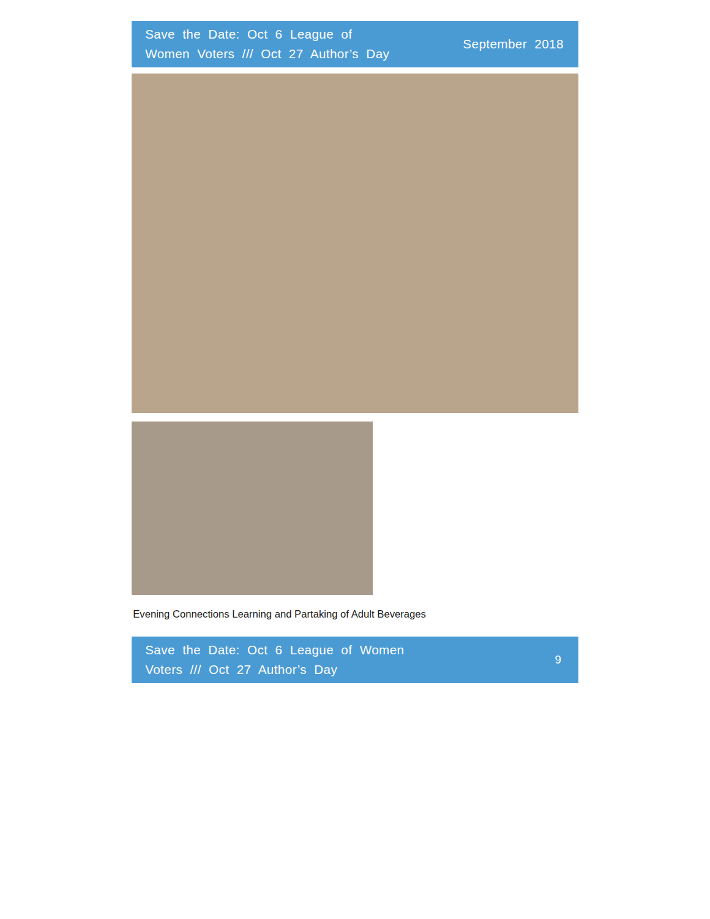Save the Date: Oct 6 League of
Women Voters /// Oct 27 Author’s Day
September 2018
Evening Connections Learning and Partaking of Adult Beverages
Save the Date: Oct 6 League of Women
Voters /// Oct 27 Author’s Day
9